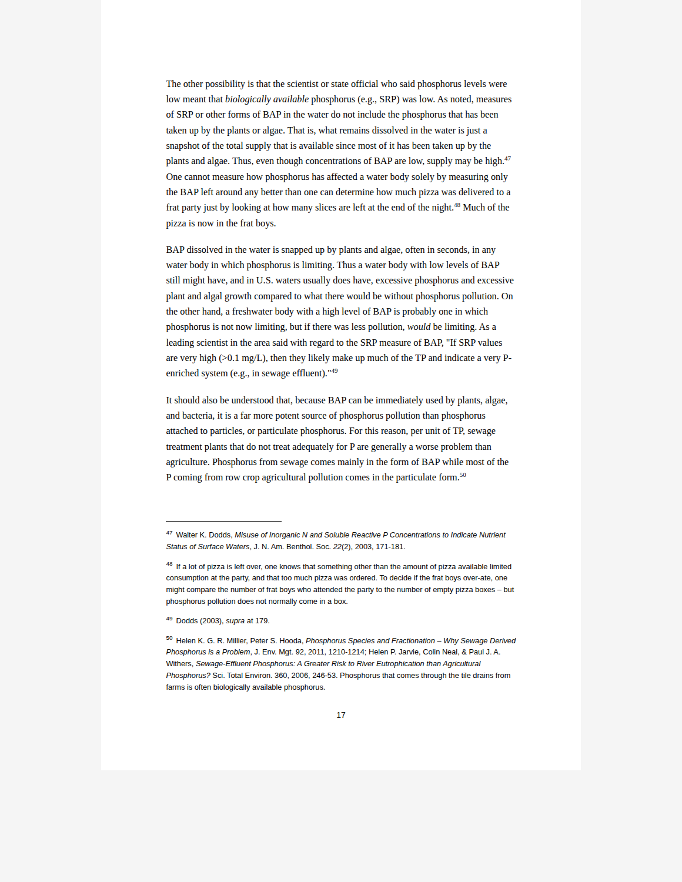The other possibility is that the scientist or state official who said phosphorus levels were low meant that biologically available phosphorus (e.g., SRP) was low. As noted, measures of SRP or other forms of BAP in the water do not include the phosphorus that has been taken up by the plants or algae. That is, what remains dissolved in the water is just a snapshot of the total supply that is available since most of it has been taken up by the plants and algae. Thus, even though concentrations of BAP are low, supply may be high.47 One cannot measure how phosphorus has affected a water body solely by measuring only the BAP left around any better than one can determine how much pizza was delivered to a frat party just by looking at how many slices are left at the end of the night.48 Much of the pizza is now in the frat boys.
BAP dissolved in the water is snapped up by plants and algae, often in seconds, in any water body in which phosphorus is limiting. Thus a water body with low levels of BAP still might have, and in U.S. waters usually does have, excessive phosphorus and excessive plant and algal growth compared to what there would be without phosphorus pollution. On the other hand, a freshwater body with a high level of BAP is probably one in which phosphorus is not now limiting, but if there was less pollution, would be limiting. As a leading scientist in the area said with regard to the SRP measure of BAP, "If SRP values are very high (>0.1 mg/L), then they likely make up much of the TP and indicate a very P-enriched system (e.g., in sewage effluent)."49
It should also be understood that, because BAP can be immediately used by plants, algae, and bacteria, it is a far more potent source of phosphorus pollution than phosphorus attached to particles, or particulate phosphorus. For this reason, per unit of TP, sewage treatment plants that do not treat adequately for P are generally a worse problem than agriculture. Phosphorus from sewage comes mainly in the form of BAP while most of the P coming from row crop agricultural pollution comes in the particulate form.50
47 Walter K. Dodds, Misuse of Inorganic N and Soluble Reactive P Concentrations to Indicate Nutrient Status of Surface Waters, J. N. Am. Benthol. Soc. 22(2), 2003, 171-181.
48 If a lot of pizza is left over, one knows that something other than the amount of pizza available limited consumption at the party, and that too much pizza was ordered. To decide if the frat boys over-ate, one might compare the number of frat boys who attended the party to the number of empty pizza boxes – but phosphorus pollution does not normally come in a box.
49 Dodds (2003), supra at 179.
50 Helen K. G. R. Millier, Peter S. Hooda, Phosphorus Species and Fractionation – Why Sewage Derived Phosphorus is a Problem, J. Env. Mgt. 92, 2011, 1210-1214; Helen P. Jarvie, Colin Neal, & Paul J. A. Withers, Sewage-Effluent Phosphorus: A Greater Risk to River Eutrophication than Agricultural Phosphorus? Sci. Total Environ. 360, 2006, 246-53. Phosphorus that comes through the tile drains from farms is often biologically available phosphorus.
17